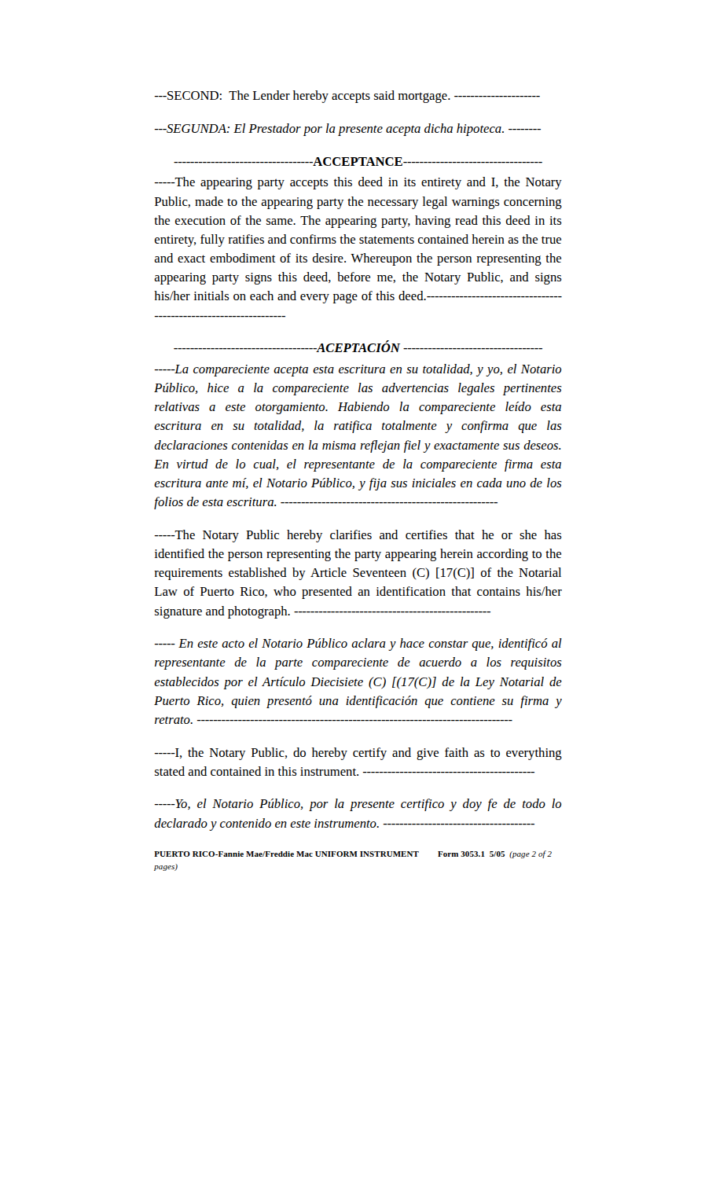---SECOND: The Lender hereby accepts said mortgage. ---------------------
---SEGUNDA: El Prestador por la presente acepta dicha hipoteca. --------
----------------------------------ACCEPTANCE----------------------------------
-----The appearing party accepts this deed in its entirety and I, the Notary Public, made to the appearing party the necessary legal warnings concerning the execution of the same. The appearing party, having read this deed in its entirety, fully ratifies and confirms the statements contained herein as the true and exact embodiment of its desire. Whereupon the person representing the appearing party signs this deed, before me, the Notary Public, and signs his/her initials on each and every page of this deed.-----------------------------------------------------------------
-----------------------------------ACEPTACIÓN ----------------------------------
-----La compareciente acepta esta escritura en su totalidad, y yo, el Notario Público, hice a la compareciente las advertencias legales pertinentes relativas a este otorgamiento. Habiendo la compareciente leído esta escritura en su totalidad, la ratifica totalmente y confirma que las declaraciones contenidas en la misma reflejan fiel y exactamente sus deseos. En virtud de lo cual, el representante de la compareciente firma esta escritura ante mí, el Notario Público, y fija sus iniciales en cada uno de los folios de esta escritura. -----------------------------------------------------
-----The Notary Public hereby clarifies and certifies that he or she has identified the person representing the party appearing herein according to the requirements established by Article Seventeen (C) [17(C)] of the Notarial Law of Puerto Rico, who presented an identification that contains his/her signature and photograph. ------------------------------------------------
----- En este acto el Notario Público aclara y hace constar que, identificó al representante de la parte compareciente de acuerdo a los requisitos establecidos por el Artículo Diecisiete (C) [(17(C)] de la Ley Notarial de Puerto Rico, quien presentó una identificación que contiene su firma y retrato. -----------------------------------------------------------------------------
-----I, the Notary Public, do hereby certify and give faith as to everything stated and contained in this instrument. ------------------------------------------
-----Yo, el Notario Público, por la presente certifico y doy fe de todo lo declarado y contenido en este instrumento. -------------------------------------
PUERTO RICO-Fannie Mae/Freddie Mac UNIFORM INSTRUMENT Form 3053.1 5/05 (page 2 of 2 pages)